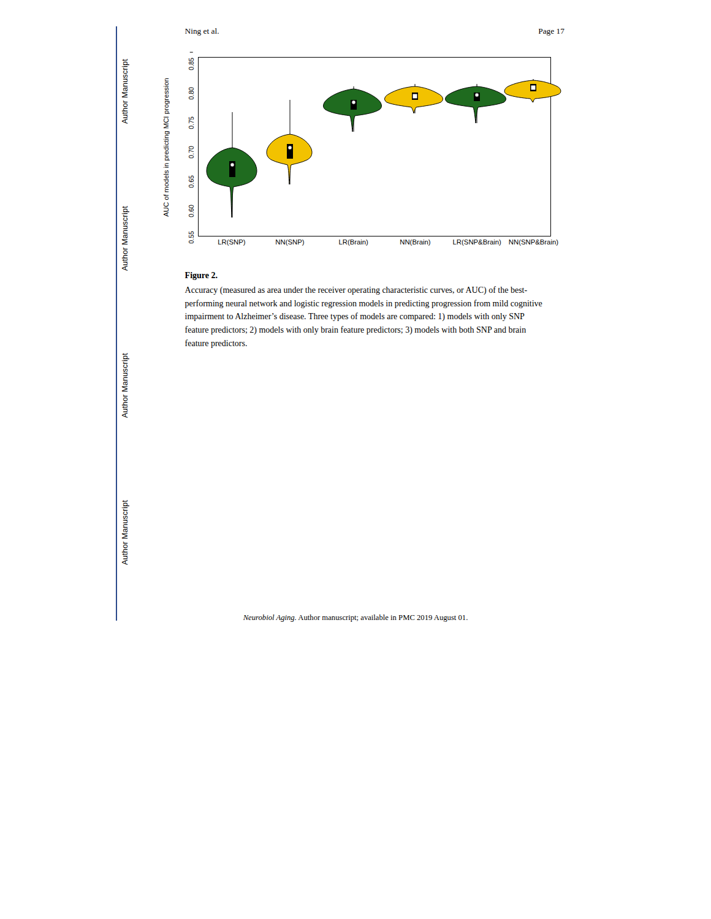Author Manuscript
Author Manuscript
Author Manuscript
Author Manuscript
Ning et al.
Page 17
AUC of models in predicting MCI progression
0.85 0.80 0.75 0.70 0.65 0.60 0.55
LR(SNP) NN(SNP) LR(Brain) NN(Brain) LR(SNP&Brain) NN(SNP&Brain)
Figure 2. Accuracy (measured as area under the receiver operating characteristic curves, or AUC) of the best-performing neural network and logistic regression models in predicting progression from mild cognitive impairment to Alzheimer’s disease. Three types of models are compared: 1) models with only SNP feature predictors; 2) models with only brain feature predictors; 3) models with both SNP and brain feature predictors.
Neurobiol Aging. Author manuscript; available in PMC 2019 August 01.